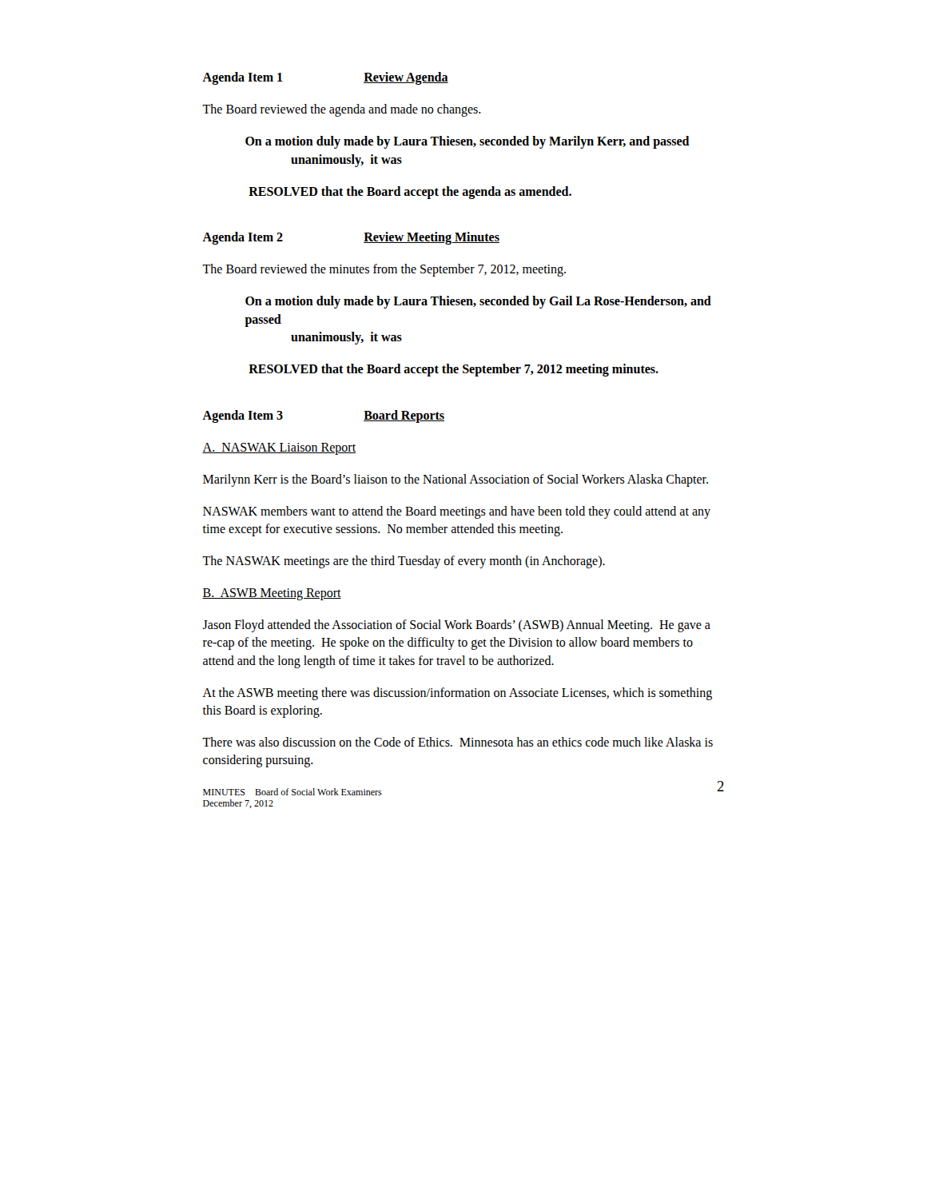Agenda Item 1 Review Agenda
The Board reviewed the agenda and made no changes.
On a motion duly made by Laura Thiesen, seconded by Marilyn Kerr, and passed unanimously, it was
RESOLVED that the Board accept the agenda as amended.
Agenda Item 2 Review Meeting Minutes
The Board reviewed the minutes from the September 7, 2012, meeting.
On a motion duly made by Laura Thiesen, seconded by Gail La Rose-Henderson, and passed unanimously, it was
RESOLVED that the Board accept the September 7, 2012 meeting minutes.
Agenda Item 3 Board Reports
A. NASWAK Liaison Report
Marilynn Kerr is the Board’s liaison to the National Association of Social Workers Alaska Chapter.
NASWAK members want to attend the Board meetings and have been told they could attend at any time except for executive sessions. No member attended this meeting.
The NASWAK meetings are the third Tuesday of every month (in Anchorage).
B. ASWB Meeting Report
Jason Floyd attended the Association of Social Work Boards’ (ASWB) Annual Meeting. He gave a re-cap of the meeting. He spoke on the difficulty to get the Division to allow board members to attend and the long length of time it takes for travel to be authorized.
At the ASWB meeting there was discussion/information on Associate Licenses, which is something this Board is exploring.
There was also discussion on the Code of Ethics. Minnesota has an ethics code much like Alaska is considering pursuing.
MINUTES Board of Social Work Examiners
December 7, 2012
2